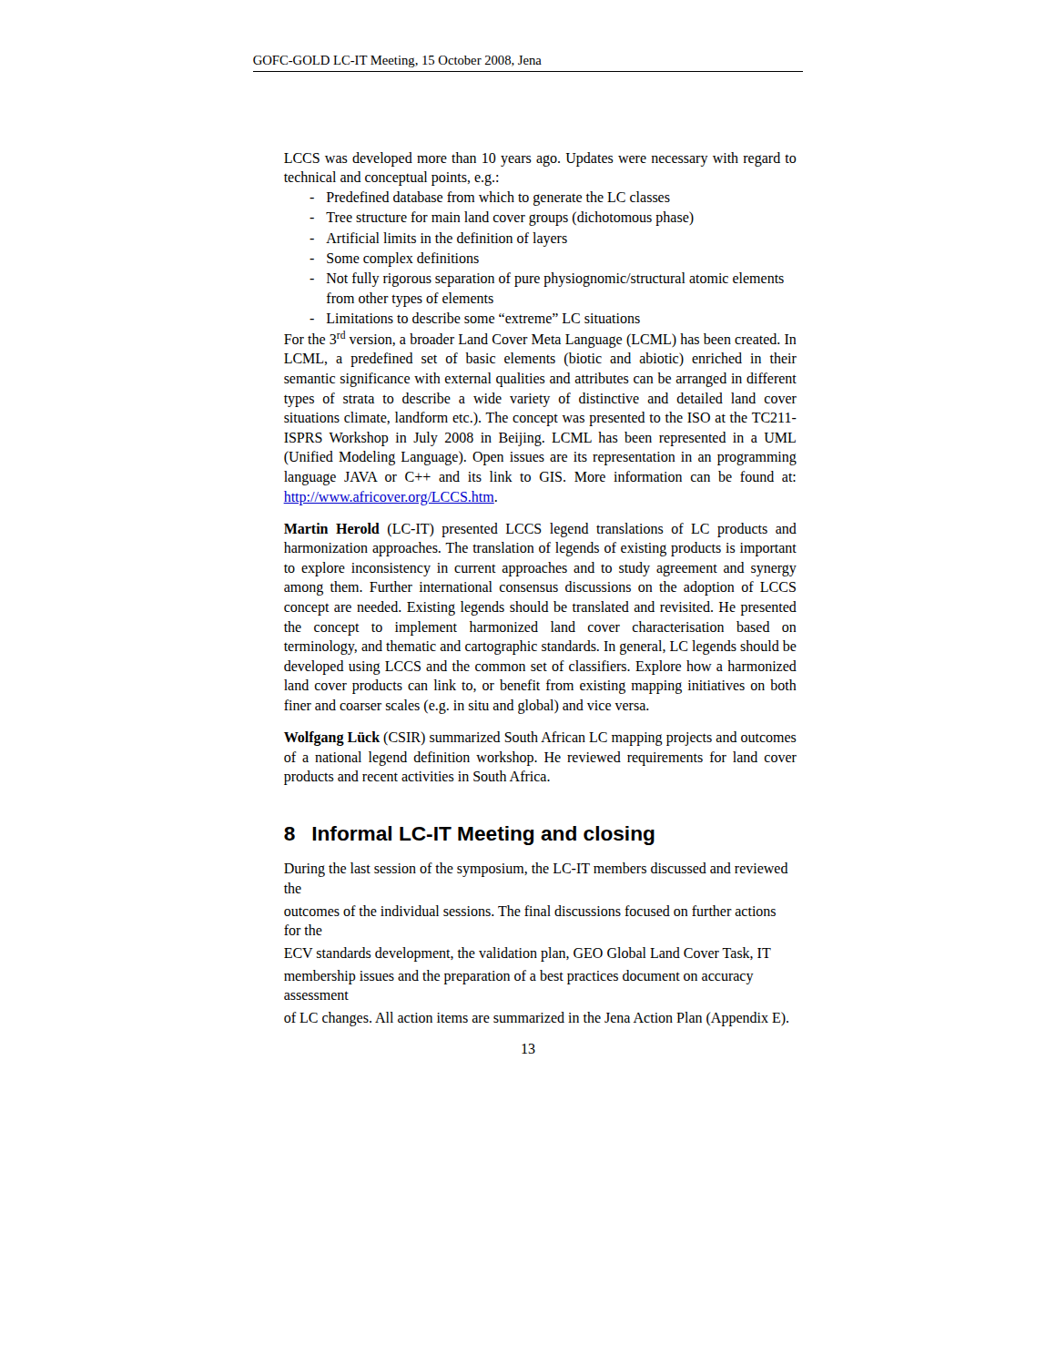GOFC-GOLD LC-IT Meeting, 15 October 2008, Jena
LCCS was developed more than 10 years ago. Updates were necessary with regard to technical and conceptual points, e.g.:
Predefined database from which to generate the LC classes
Tree structure for main land cover groups (dichotomous phase)
Artificial limits in the definition of layers
Some complex definitions
Not fully rigorous separation of pure physiognomic/structural atomic elements from other types of elements
Limitations to describe some “extreme” LC situations
For the 3rd version, a broader Land Cover Meta Language (LCML) has been created. In LCML, a predefined set of basic elements (biotic and abiotic) enriched in their semantic significance with external qualities and attributes can be arranged in different types of strata to describe a wide variety of distinctive and detailed land cover situations climate, landform etc.). The concept was presented to the ISO at the TC211-ISPRS Workshop in July 2008 in Beijing. LCML has been represented in a UML (Unified Modeling Language). Open issues are its representation in an programming language JAVA or C++ and its link to GIS. More information can be found at: http://www.africover.org/LCCS.htm.
Martin Herold (LC-IT) presented LCCS legend translations of LC products and harmonization approaches. The translation of legends of existing products is important to explore inconsistency in current approaches and to study agreement and synergy among them. Further international consensus discussions on the adoption of LCCS concept are needed. Existing legends should be translated and revisited. He presented the concept to implement harmonized land cover characterisation based on terminology, and thematic and cartographic standards. In general, LC legends should be developed using LCCS and the common set of classifiers. Explore how a harmonized land cover products can link to, or benefit from existing mapping initiatives on both finer and coarser scales (e.g. in situ and global) and vice versa.
Wolfgang Lück (CSIR) summarized South African LC mapping projects and outcomes of a national legend definition workshop. He reviewed requirements for land cover products and recent activities in South Africa.
8 Informal LC-IT Meeting and closing
During the last session of the symposium, the LC-IT members discussed and reviewed the
outcomes of the individual sessions. The final discussions focused on further actions for the
ECV standards development, the validation plan, GEO Global Land Cover Task, IT
membership issues and the preparation of a best practices document on accuracy assessment
of LC changes. All action items are summarized in the Jena Action Plan (Appendix E).
13